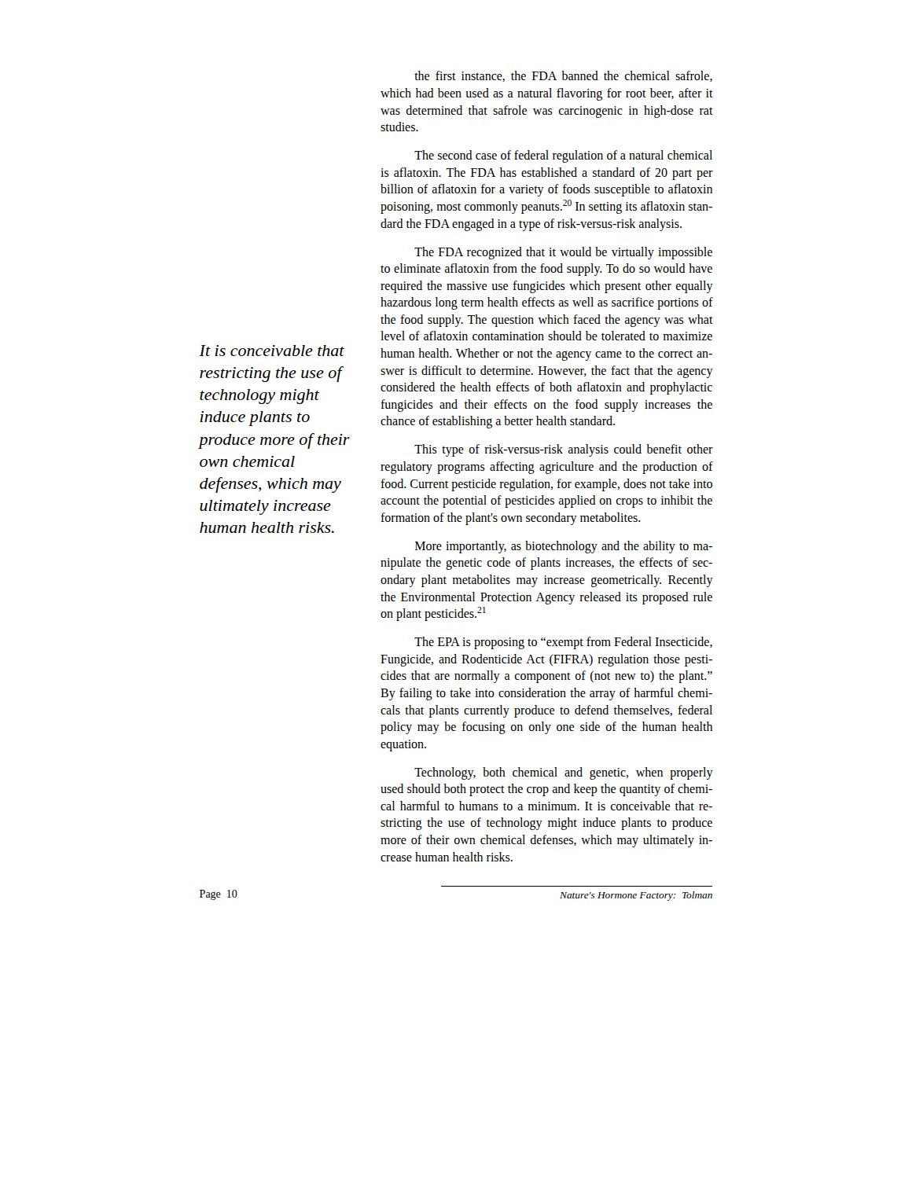It is conceivable that restricting the use of technology might induce plants to produce more of their own chemical defenses, which may ultimately increase human health risks.
the first instance, the FDA banned the chemical safrole, which had been used as a natural flavoring for root beer, after it was determined that safrole was carcinogenic in high-dose rat studies.
The second case of federal regulation of a natural chemical is aflatoxin. The FDA has established a standard of 20 part per billion of aflatoxin for a variety of foods susceptible to aflatoxin poisoning, most commonly peanuts.20 In setting its aflatoxin standard the FDA engaged in a type of risk-versus-risk analysis.
The FDA recognized that it would be virtually impossible to eliminate aflatoxin from the food supply. To do so would have required the massive use fungicides which present other equally hazardous long term health effects as well as sacrifice portions of the food supply. The question which faced the agency was what level of aflatoxin contamination should be tolerated to maximize human health. Whether or not the agency came to the correct answer is difficult to determine. However, the fact that the agency considered the health effects of both aflatoxin and prophylactic fungicides and their effects on the food supply increases the chance of establishing a better health standard.
This type of risk-versus-risk analysis could benefit other regulatory programs affecting agriculture and the production of food. Current pesticide regulation, for example, does not take into account the potential of pesticides applied on crops to inhibit the formation of the plant's own secondary metabolites.
More importantly, as biotechnology and the ability to manipulate the genetic code of plants increases, the effects of secondary plant metabolites may increase geometrically. Recently the Environmental Protection Agency released its proposed rule on plant pesticides.21
The EPA is proposing to “exempt from Federal Insecticide, Fungicide, and Rodenticide Act (FIFRA) regulation those pesticides that are normally a component of (not new to) the plant.” By failing to take into consideration the array of harmful chemicals that plants currently produce to defend themselves, federal policy may be focusing on only one side of the human health equation.
Technology, both chemical and genetic, when properly used should both protect the crop and keep the quantity of chemical harmful to humans to a minimum. It is conceivable that restricting the use of technology might induce plants to produce more of their own chemical defenses, which may ultimately increase human health risks.
Page 10
Nature's Hormone Factory: Tolman